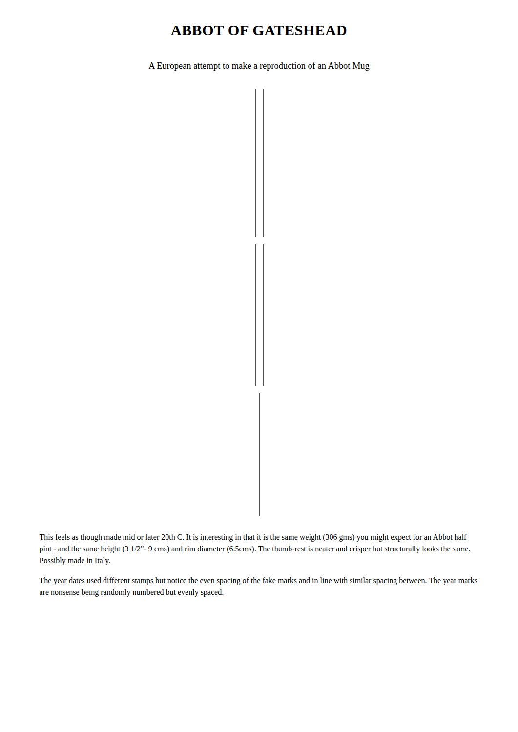ABBOT OF GATESHEAD
A European attempt to make a reproduction of an Abbot Mug
This feels as though made mid or later 20th C. It is interesting in that it is the same weight (306 gms) you might expect for an Abbot half pint - and the same height (3 1/2"- 9 cms) and rim diameter (6.5cms). The thumb-rest is neater and crisper but structurally looks the same. Possibly made in Italy.
The year dates used different stamps but notice the even spacing of the fake marks and in line with similar spacing between. The year marks are nonsense being randomly numbered but evenly spaced.